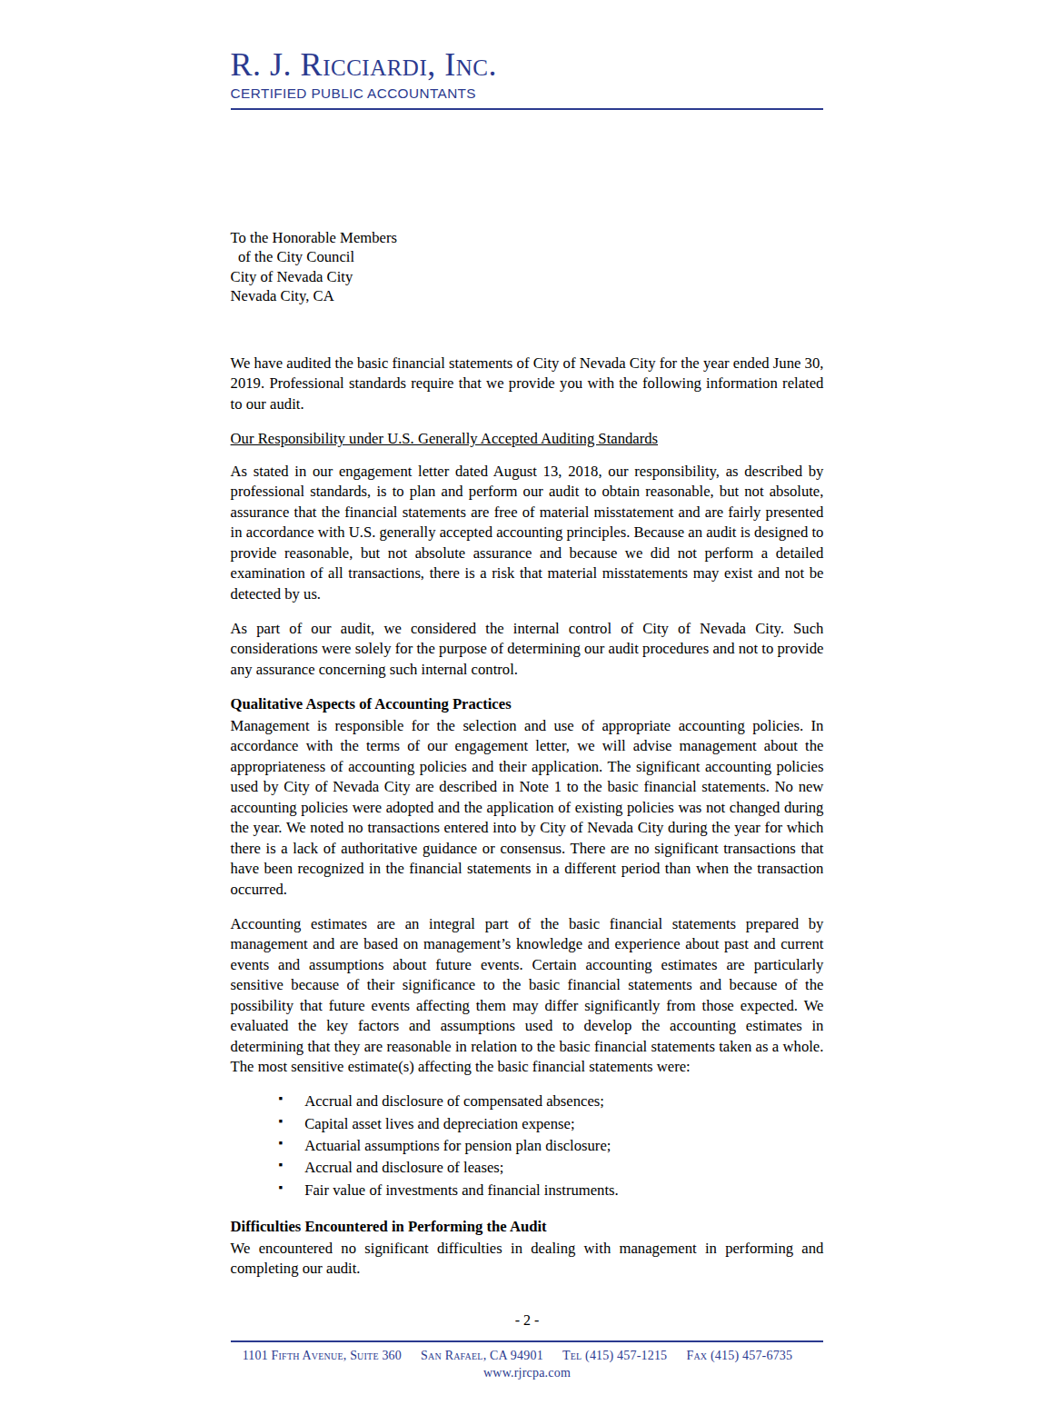R. J. Ricciardi, Inc.
CERTIFIED PUBLIC ACCOUNTANTS
To the Honorable Members
of the City Council
City of Nevada City
Nevada City, CA
We have audited the basic financial statements of City of Nevada City for the year ended June 30, 2019. Professional standards require that we provide you with the following information related to our audit.
Our Responsibility under U.S. Generally Accepted Auditing Standards
As stated in our engagement letter dated August 13, 2018, our responsibility, as described by professional standards, is to plan and perform our audit to obtain reasonable, but not absolute, assurance that the financial statements are free of material misstatement and are fairly presented in accordance with U.S. generally accepted accounting principles. Because an audit is designed to provide reasonable, but not absolute assurance and because we did not perform a detailed examination of all transactions, there is a risk that material misstatements may exist and not be detected by us.
As part of our audit, we considered the internal control of City of Nevada City. Such considerations were solely for the purpose of determining our audit procedures and not to provide any assurance concerning such internal control.
Qualitative Aspects of Accounting Practices
Management is responsible for the selection and use of appropriate accounting policies. In accordance with the terms of our engagement letter, we will advise management about the appropriateness of accounting policies and their application. The significant accounting policies used by City of Nevada City are described in Note 1 to the basic financial statements. No new accounting policies were adopted and the application of existing policies was not changed during the year. We noted no transactions entered into by City of Nevada City during the year for which there is a lack of authoritative guidance or consensus. There are no significant transactions that have been recognized in the financial statements in a different period than when the transaction occurred.
Accounting estimates are an integral part of the basic financial statements prepared by management and are based on management’s knowledge and experience about past and current events and assumptions about future events. Certain accounting estimates are particularly sensitive because of their significance to the basic financial statements and because of the possibility that future events affecting them may differ significantly from those expected. We evaluated the key factors and assumptions used to develop the accounting estimates in determining that they are reasonable in relation to the basic financial statements taken as a whole. The most sensitive estimate(s) affecting the basic financial statements were:
Accrual and disclosure of compensated absences;
Capital asset lives and depreciation expense;
Actuarial assumptions for pension plan disclosure;
Accrual and disclosure of leases;
Fair value of investments and financial instruments.
Difficulties Encountered in Performing the Audit
We encountered no significant difficulties in dealing with management in performing and completing our audit.
- 2 -
1101 Fifth Avenue, Suite 360 San Rafael, CA 94901 Tel (415) 457-1215 Fax (415) 457-6735 www.rjrcpa.com